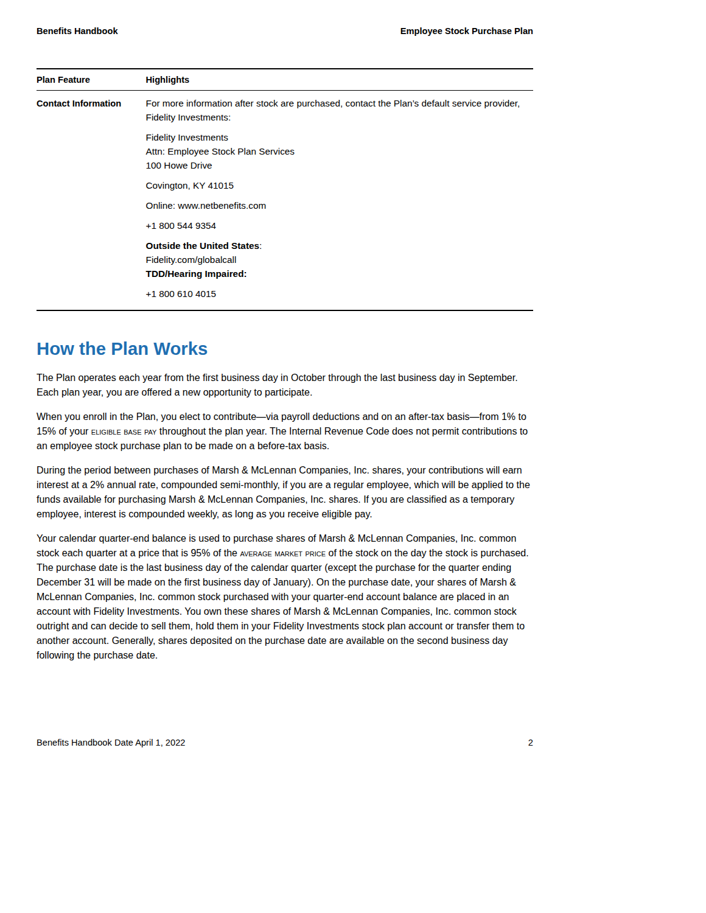Benefits Handbook Employee Stock Purchase Plan
| Plan Feature | Highlights |
| --- | --- |
| Contact Information | For more information after stock are purchased, contact the Plan’s default service provider, Fidelity Investments: Fidelity Investments Attn: Employee Stock Plan Services 100 Howe Drive Covington, KY 41015 Online: www.netbenefits.com +1 800 544 9354 Outside the United States : Fidelity.com/globalcall TDD/Hearing Impaired: +1 800 610 4015 |
How the Plan Works
The Plan operates each year from the first business day in October through the last business day in September. Each plan year, you are offered a new opportunity to participate.
When you enroll in the Plan, you elect to contribute—via payroll deductions and on an after-tax basis—from 1% to 15% of your eligible base pay throughout the plan year. The Internal Revenue Code does not permit contributions to an employee stock purchase plan to be made on a before-tax basis.
During the period between purchases of Marsh & McLennan Companies, Inc. shares, your contributions will earn interest at a 2% annual rate, compounded semi-monthly, if you are a regular employee, which will be applied to the funds available for purchasing Marsh & McLennan Companies, Inc. shares. If you are classified as a temporary employee, interest is compounded weekly, as long as you receive eligible pay.
Your calendar quarter-end balance is used to purchase shares of Marsh & McLennan Companies, Inc. common stock each quarter at a price that is 95% of the average market price of the stock on the day the stock is purchased. The purchase date is the last business day of the calendar quarter (except the purchase for the quarter ending December 31 will be made on the first business day of January). On the purchase date, your shares of Marsh & McLennan Companies, Inc. common stock purchased with your quarter-end account balance are placed in an account with Fidelity Investments. You own these shares of Marsh & McLennan Companies, Inc. common stock outright and can decide to sell them, hold them in your Fidelity Investments stock plan account or transfer them to another account. Generally, shares deposited on the purchase date are available on the second business day following the purchase date.
Benefits Handbook Date April 1, 2022 2